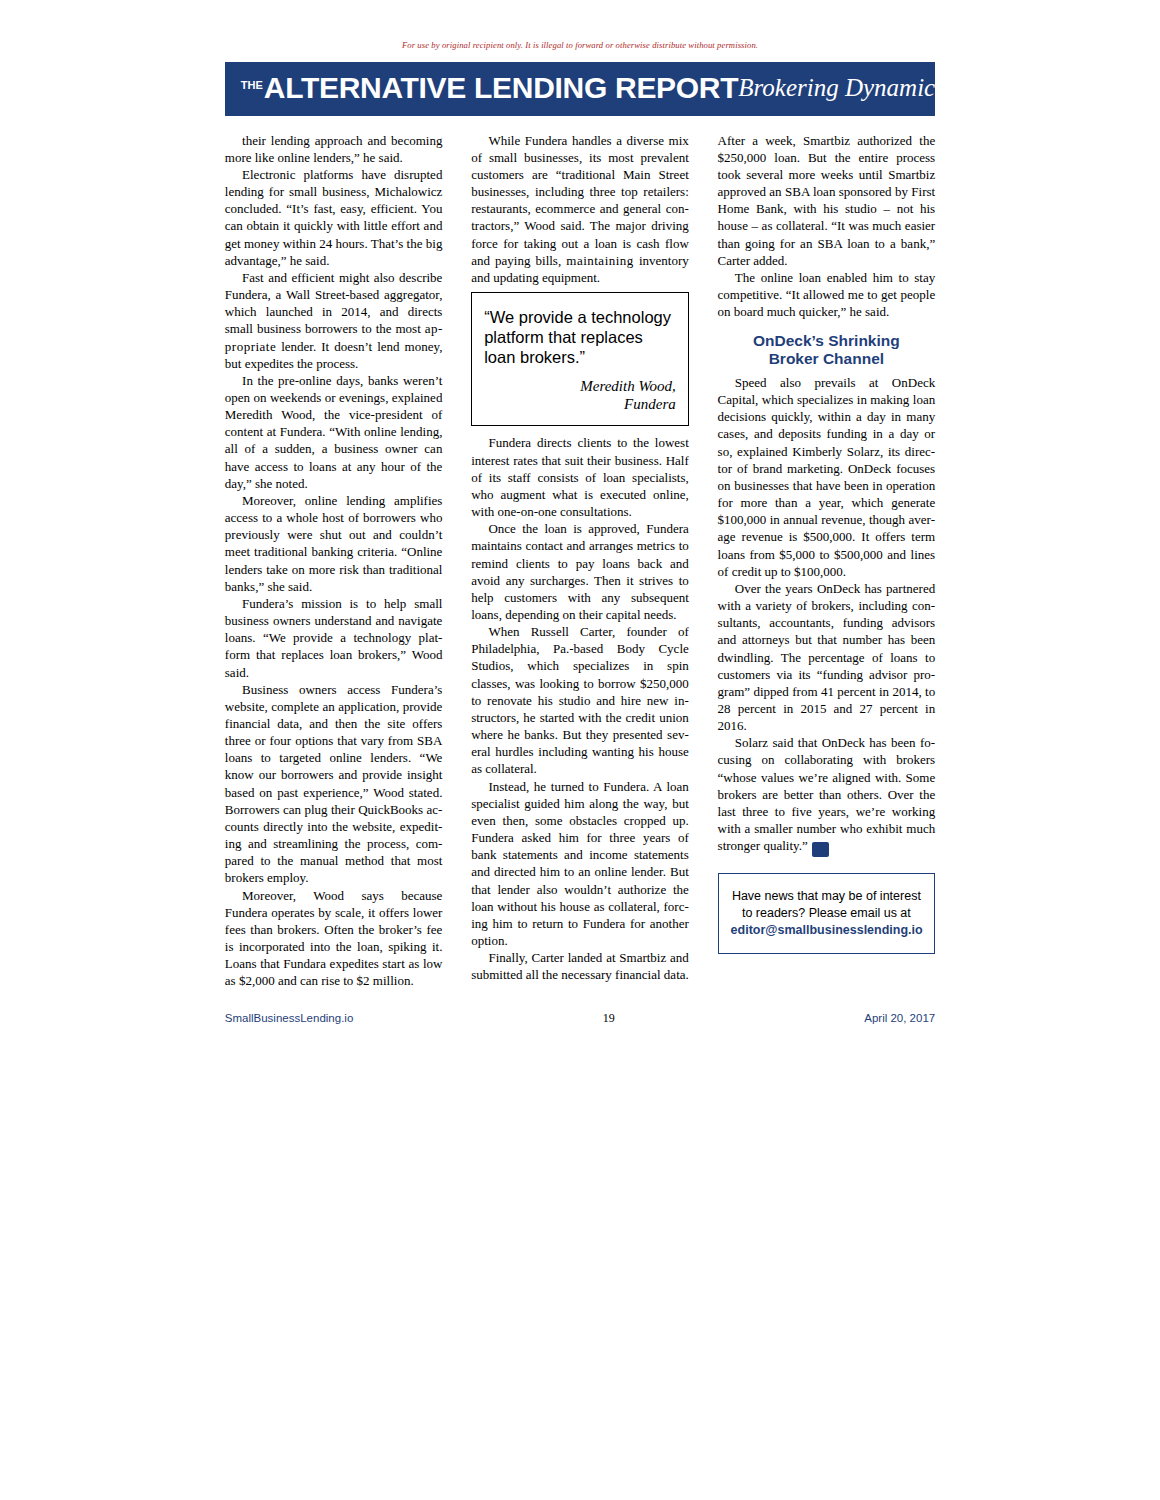For use by original recipient only. It is illegal to forward or otherwise distribute without permission.
THEALTERNATIVE LENDING REPORT
Brokering Dynamics
their lending approach and becoming more like online lenders,” he said.
Electronic platforms have disrupted lending for small business, Michalowicz concluded. “It’s fast, easy, efficient. You can obtain it quickly with little effort and get money within 24 hours. That’s the big advantage,” he said.
Fast and efficient might also describe Fundera, a Wall Street-based aggregator, which launched in 2014, and directs small business borrowers to the most appropriate lender. It doesn’t lend money, but expedites the process.
In the pre-online days, banks weren’t open on weekends or evenings, explained Meredith Wood, the vice-president of content at Fundera. “With online lending, all of a sudden, a business owner can have access to loans at any hour of the day,” she noted.
Moreover, online lending amplifies access to a whole host of borrowers who previously were shut out and couldn’t meet traditional banking criteria. “Online lenders take on more risk than traditional banks,” she said.
Fundera’s mission is to help small business owners understand and navigate loans. “We provide a technology platform that replaces loan brokers,” Wood said.
Business owners access Fundera’s website, complete an application, provide financial data, and then the site offers three or four options that vary from SBA loans to targeted online lenders. “We know our borrowers and provide insight based on past experience,” Wood stated. Borrowers can plug their QuickBooks accounts directly into the website, expediting and streamlining the process, compared to the manual method that most brokers employ.
Moreover, Wood says because Fundera operates by scale, it offers lower fees than brokers. Often the broker’s fee is incorporated into the loan, spiking it. Loans that Fundara expedites start as low as $2,000 and can rise to $2 million.
While Fundera handles a diverse mix of small businesses, its most prevalent customers are “traditional Main Street businesses, including three top retailers: restaurants, ecommerce and general contractors,” Wood said. The major driving force for taking out a loan is cash flow and paying bills, maintaining inventory and updating equipment.
“We provide a technology platform that replaces loan brokers.”
Meredith Wood,
Fundera
Fundera directs clients to the lowest interest rates that suit their business. Half of its staff consists of loan specialists, who augment what is executed online, with one-on-one consultations.
Once the loan is approved, Fundera maintains contact and arranges metrics to remind clients to pay loans back and avoid any surcharges. Then it strives to help customers with any subsequent loans, depending on their capital needs.
When Russell Carter, founder of Philadelphia, Pa.-based Body Cycle Studios, which specializes in spin classes, was looking to borrow $250,000 to renovate his studio and hire new instructors, he started with the credit union where he banks. But they presented several hurdles including wanting his house as collateral.
Instead, he turned to Fundera. A loan specialist guided him along the way, but even then, some obstacles cropped up. Fundera asked him for three years of bank statements and income statements and directed him to an online lender. But that lender also wouldn’t authorize the loan without his house as collateral, forcing him to return to Fundera for another option.
Finally, Carter landed at Smartbiz and submitted all the necessary financial data. After a week, Smartbiz authorized the $250,000 loan. But the entire process took several more weeks until Smartbiz approved an SBA loan sponsored by First Home Bank, with his studio – not his house – as collateral. “It was much easier than going for an SBA loan to a bank,” Carter added.
The online loan enabled him to stay competitive. “It allowed me to get people on board much quicker,” he said.
OnDeck’s Shrinking
Broker Channel
Speed also prevails at OnDeck Capital, which specializes in making loan decisions quickly, within a day in many cases, and deposits funding in a day or so, explained Kimberly Solarz, its director of brand marketing. OnDeck focuses on businesses that have been in operation for more than a year, which generate $100,000 in annual revenue, though average revenue is $500,000. It offers term loans from $5,000 to $500,000 and lines of credit up to $100,000.
Over the years OnDeck has partnered with a variety of brokers, including consultants, accountants, funding advisors and attorneys but that number has been dwindling. The percentage of loans to customers via its “funding advisor program” dipped from 41 percent in 2014, to 28 percent in 2015 and 27 percent in 2016.
Solarz said that OnDeck has been focusing on collaborating with brokers “whose values we’re aligned with. Some brokers are better than others. Over the last three to five years, we’re working with a smaller number who exhibit much stronger quality.”
Have news that may be of interest to readers? Please email us at
editor@smallbusinesslending.io
SmallBusinessLending.io
19
April 20, 2017